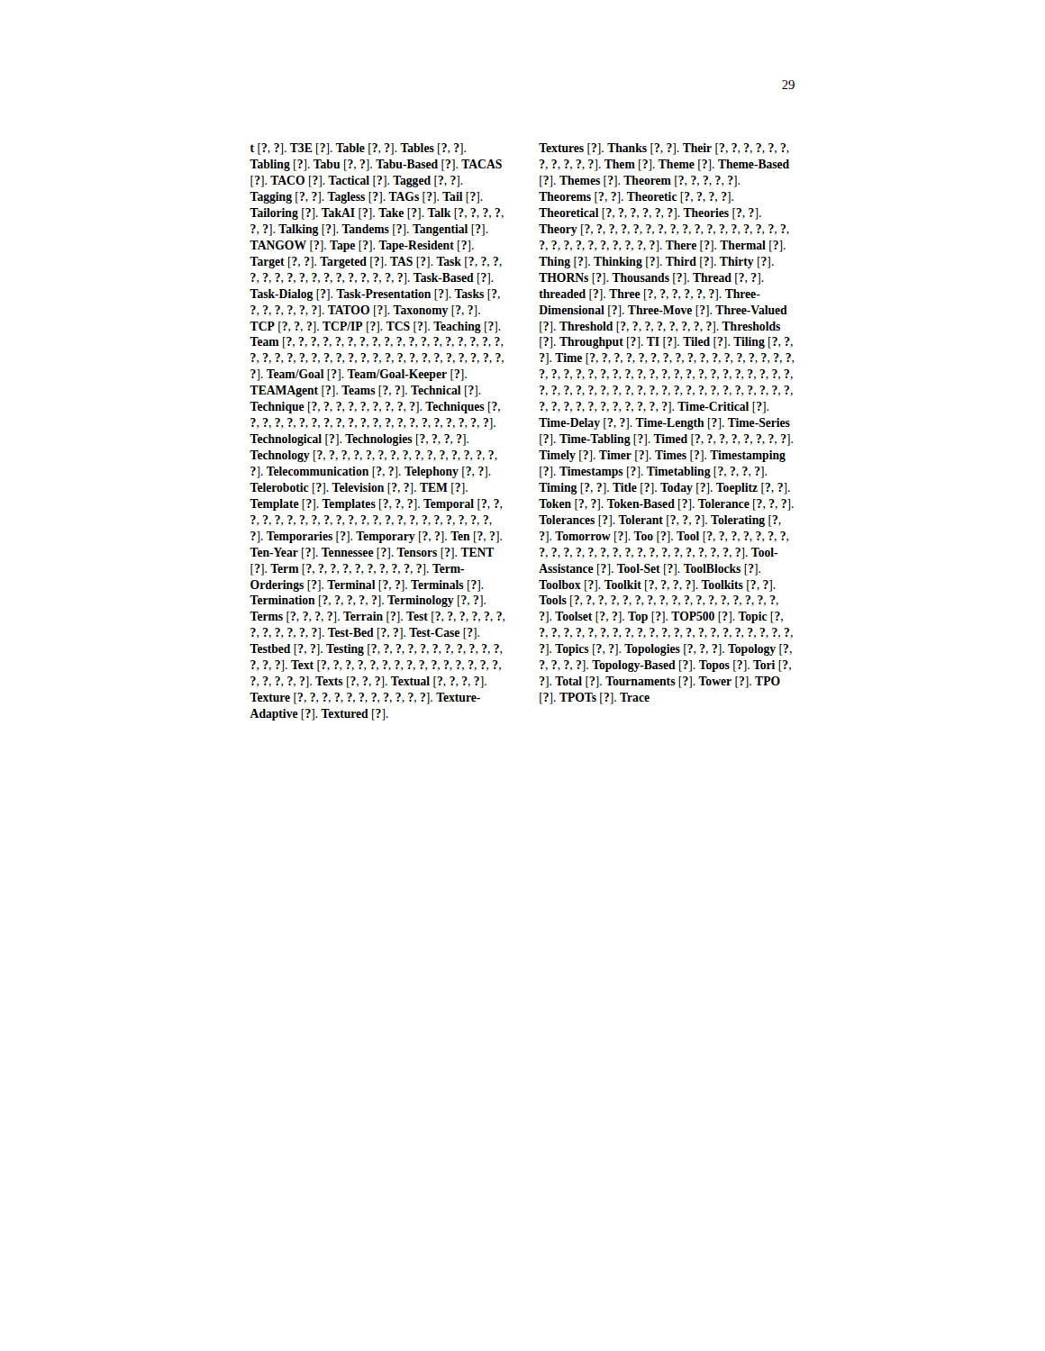29
t [?, ?]. T3E [?]. Table [?, ?]. Tables [?, ?]. Tabling [?]. Tabu [?, ?]. Tabu-Based [?]. TACAS [?]. TACO [?]. Tactical [?]. Tagged [?, ?]. Tagging [?, ?]. Tagless [?]. TAGs [?]. Tail [?]. Tailoring [?]. TakAI [?]. Take [?]. Talk [?, ?, ?, ?, ?, ?]. Talking [?]. Tandems [?]. Tangential [?]. TANGOW [?]. Tape [?]. Tape-Resident [?]. Target [?, ?]. Targeted [?]. TAS [?]. Task [?, ?, ?, ?, ?, ?, ?, ?, ?, ?, ?, ?, ?, ?, ?, ?]. Task-Based [?]. Task-Dialog [?]. Task-Presentation [?]. Tasks [?, ?, ?, ?, ?, ?, ?]. TATOO [?]. Taxonomy [?, ?]. TCP [?, ?, ?]. TCP/IP [?]. TCS [?]. Teaching [?]. Team [?, ?, ?, ?, ?, ?, ?, ?, ?, ?, ?, ?, ?, ?, ?, ?, ?, ?, ?, ?, ?, ?, ?, ?, ?, ?, ?, ?, ?, ?, ?, ?, ?, ?, ?, ?, ?, ?, ?, ?]. Team/Goal [?]. Team/Goal-Keeper [?]. TEAMAgent [?]. Teams [?, ?]. Technical [?]. Technique [?, ?, ?, ?, ?, ?, ?, ?, ?]. Techniques [?, ?, ?, ?, ?, ?, ?, ?, ?, ?, ?, ?, ?, ?, ?, ?, ?, ?, ?, ?, ?]. Technological [?]. Technologies [?, ?, ?, ?]. Technology [?, ?, ?, ?, ?, ?, ?, ?, ?, ?, ?, ?, ?, ?, ?, ?]. Telecommunication [?, ?]. Telephony [?, ?]. Telerobotic [?]. Television [?, ?]. TEM [?]. Template [?]. Templates [?, ?, ?]. Temporal [?, ?, ?, ?, ?, ?, ?, ?, ?, ?, ?, ?, ?, ?, ?, ?, ?, ?, ?, ?, ?, ?, ?]. Temporaries [?]. Temporary [?, ?]. Ten [?, ?]. Ten-Year [?]. Tennessee [?]. Tensors [?]. TENT [?]. Term [?, ?, ?, ?, ?, ?, ?, ?, ?, ?]. Term-Orderings [?]. Terminal [?, ?]. Terminals [?]. Termination [?, ?, ?, ?, ?]. Terminology [?, ?]. Terms [?, ?, ?, ?]. Terrain [?]. Test [?, ?, ?, ?, ?, ?, ?, ?, ?, ?, ?, ?]. Test-Bed [?, ?]. Test-Case [?]. Testbed [?, ?]. Testing [?, ?, ?, ?, ?, ?, ?, ?, ?, ?, ?, ?, ?, ?]. Text [?, ?, ?, ?, ?, ?, ?, ?, ?, ?, ?, ?, ?, ?, ?, ?, ?, ?, ?, ?]. Texts [?, ?, ?]. Textual [?, ?, ?, ?]. Texture [?, ?, ?, ?, ?, ?, ?, ?, ?, ?, ?]. Texture-Adaptive [?]. Textured [?].
Textures [?]. Thanks [?, ?]. Their [?, ?, ?, ?, ?, ?, ?, ?, ?, ?, ?]. Them [?]. Theme [?]. Theme-Based [?]. Themes [?]. Theorem [?, ?, ?, ?, ?]. Theorems [?, ?]. Theoretic [?, ?, ?, ?]. Theoretical [?, ?, ?, ?, ?, ?]. Theories [?, ?]. Theory [?, ?, ?, ?, ?, ?, ?, ?, ?, ?, ?, ?, ?, ?, ?, ?, ?, ?, ?, ?, ?, ?, ?, ?, ?, ?, ?]. There [?]. Thermal [?]. Thing [?]. Thinking [?]. Third [?]. Thirty [?]. THORNs [?]. Thousands [?]. Thread [?, ?]. threaded [?]. Three [?, ?, ?, ?, ?, ?]. Three-Dimensional [?]. Three-Move [?]. Three-Valued [?]. Threshold [?, ?, ?, ?, ?, ?, ?, ?]. Thresholds [?]. Throughput [?]. TI [?]. Tiled [?]. Tiling [?, ?, ?]. Time [?, ?, ?, ?, ?, ?, ?, ?, ?, ?, ?, ?, ?, ?, ?, ?, ?, ?, ?, ?, ?, ?, ?, ?, ?, ?, ?, ?, ?, ?, ?, ?, ?, ?, ?, ?, ?, ?, ?, ?, ?, ?, ?, ?, ?, ?, ?, ?, ?, ?, ?, ?, ?, ?, ?, ?, ?, ?, ?, ?, ?, ?, ?, ?, ?, ?, ?, ?, ?, ?]. Time-Critical [?]. Time-Delay [?, ?]. Time-Length [?]. Time-Series [?]. Time-Tabling [?]. Timed [?, ?, ?, ?, ?, ?, ?, ?]. Timely [?]. Timer [?]. Times [?]. Timestamping [?]. Timestamps [?]. Timetabling [?, ?, ?, ?]. Timing [?, ?]. Title [?]. Today [?]. Toeplitz [?, ?]. Token [?, ?]. Token-Based [?]. Tolerance [?, ?, ?]. Tolerances [?]. Tolerant [?, ?, ?]. Tolerating [?, ?]. Tomorrow [?]. Too [?]. Tool [?, ?, ?, ?, ?, ?, ?, ?, ?, ?, ?, ?, ?, ?, ?, ?, ?, ?, ?, ?, ?, ?, ?, ?]. Tool-Assistance [?]. Tool-Set [?]. ToolBlocks [?]. Toolbox [?]. Toolkit [?, ?, ?, ?]. Toolkits [?, ?]. Tools [?, ?, ?, ?, ?, ?, ?, ?, ?, ?, ?, ?, ?, ?, ?, ?, ?, ?]. Toolset [?, ?]. Top [?]. TOP500 [?]. Topic [?, ?, ?, ?, ?, ?, ?, ?, ?, ?, ?, ?, ?, ?, ?, ?, ?, ?, ?, ?, ?, ?, ?]. Topics [?, ?]. Topologies [?, ?, ?]. Topology [?, ?, ?, ?, ?]. Topology-Based [?]. Topos [?]. Tori [?, ?]. Total [?]. Tournaments [?]. Tower [?]. TPO [?]. TPOTs [?]. Trace